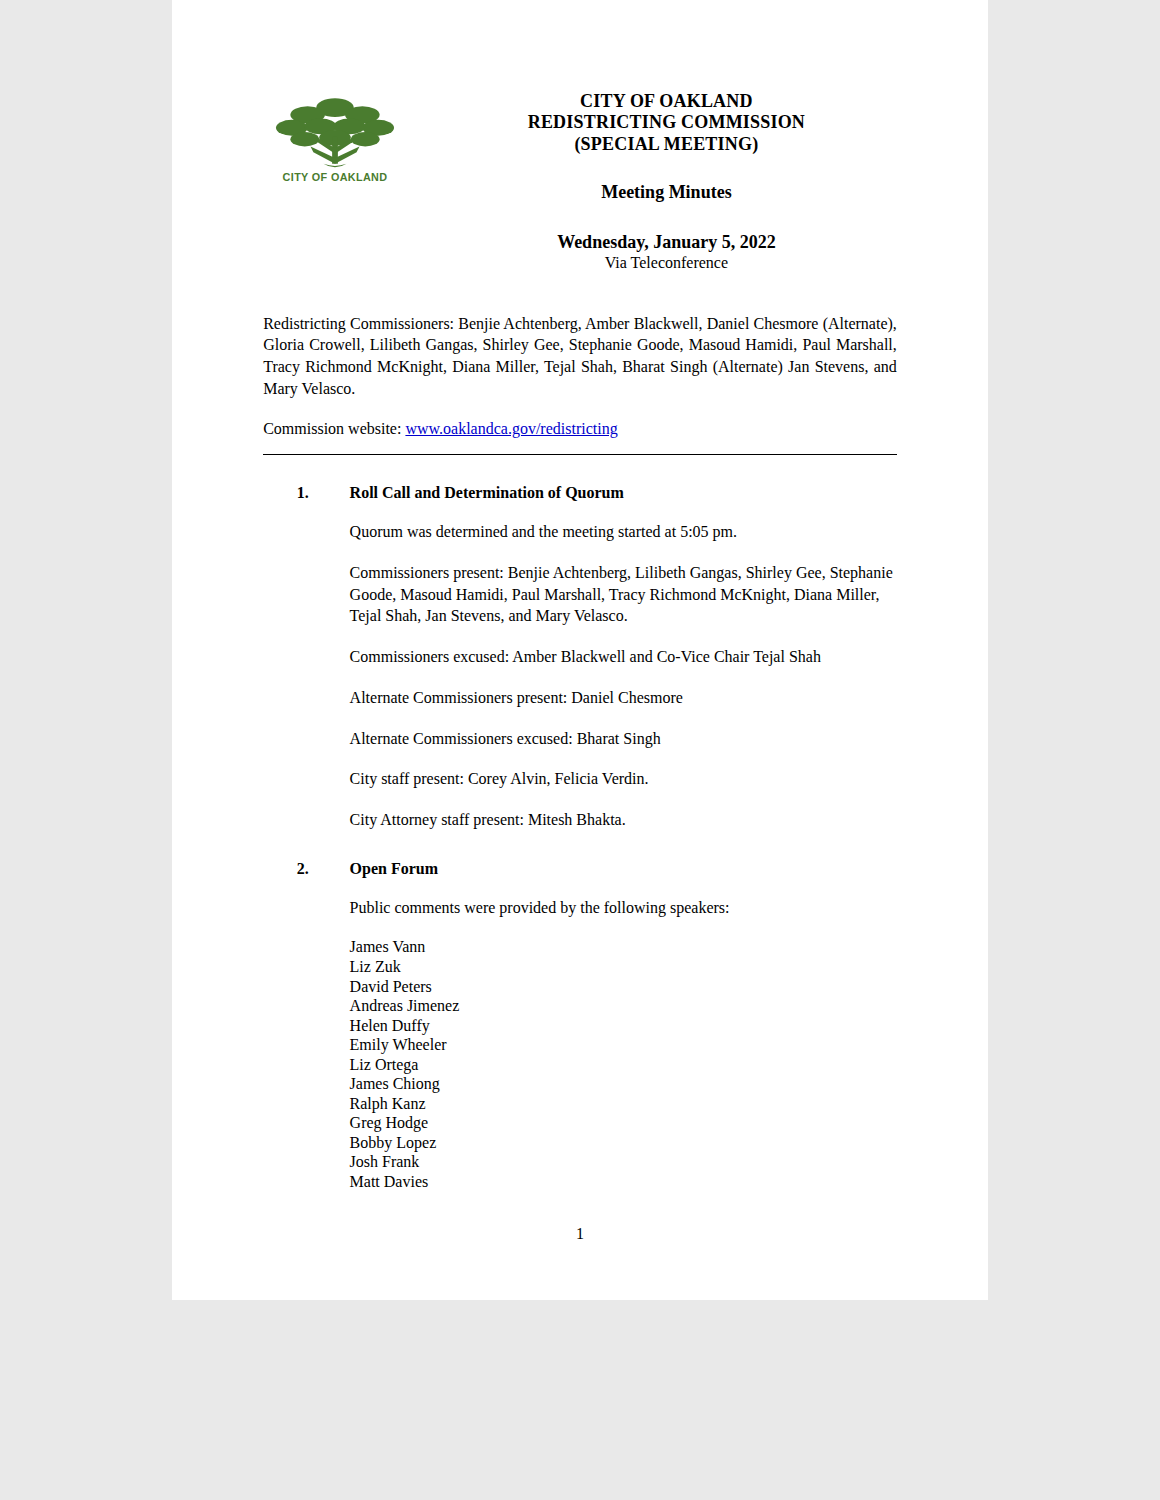CITY OF OAKLAND
CITY OF OAKLAND
REDISTRICTING COMMISSION
(SPECIAL MEETING)
Meeting Minutes
Wednesday, January 5, 2022
Via Teleconference
Redistricting Commissioners: Benjie Achtenberg, Amber Blackwell, Daniel Chesmore (Alternate), Gloria Crowell, Lilibeth Gangas, Shirley Gee, Stephanie Goode, Masoud Hamidi, Paul Marshall, Tracy Richmond McKnight, Diana Miller, Tejal Shah, Bharat Singh (Alternate) Jan Stevens, and Mary Velasco.
Commission website: www.oaklandca.gov/redistricting
1. Roll Call and Determination of Quorum
Quorum was determined and the meeting started at 5:05 pm.
Commissioners present: Benjie Achtenberg, Lilibeth Gangas, Shirley Gee, Stephanie Goode, Masoud Hamidi, Paul Marshall, Tracy Richmond McKnight, Diana Miller, Tejal Shah, Jan Stevens, and Mary Velasco.
Commissioners excused: Amber Blackwell and Co-Vice Chair Tejal Shah
Alternate Commissioners present: Daniel Chesmore
Alternate Commissioners excused: Bharat Singh
City staff present: Corey Alvin, Felicia Verdin.
City Attorney staff present: Mitesh Bhakta.
2. Open Forum
Public comments were provided by the following speakers:
James Vann
Liz Zuk
David Peters
Andreas Jimenez
Helen Duffy
Emily Wheeler
Liz Ortega
James Chiong
Ralph Kanz
Greg Hodge
Bobby Lopez
Josh Frank
Matt Davies
1